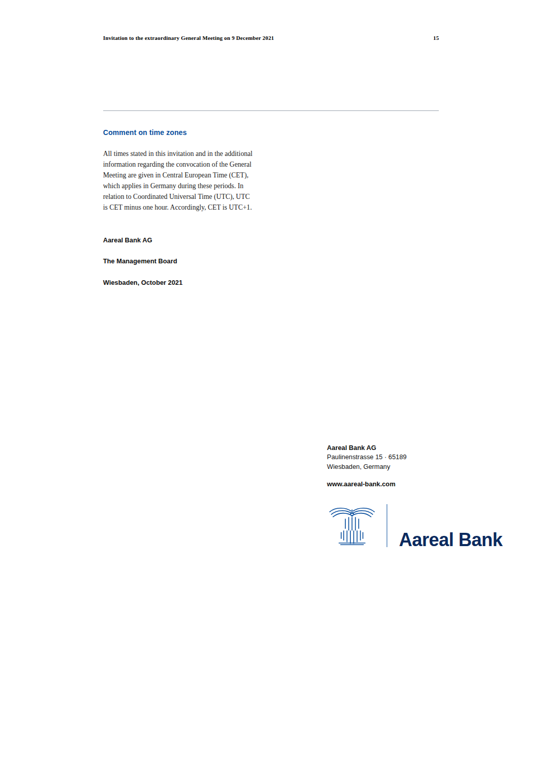Invitation to the extraordinary General Meeting on 9 December 2021
15
Comment on time zones
All times stated in this invitation and in the additional information regarding the convocation of the General Meeting are given in Central European Time (CET), which applies in Germany during these periods. In relation to Coordinated Universal Time (UTC), UTC is CET minus one hour. Accordingly, CET is UTC+1.
Aareal Bank AG
The Management Board
Wiesbaden, October 2021
Aareal Bank AG
Paulinenstrasse 15 · 65189 Wiesbaden, Germany
www.aareal-bank.com
Aareal Bank